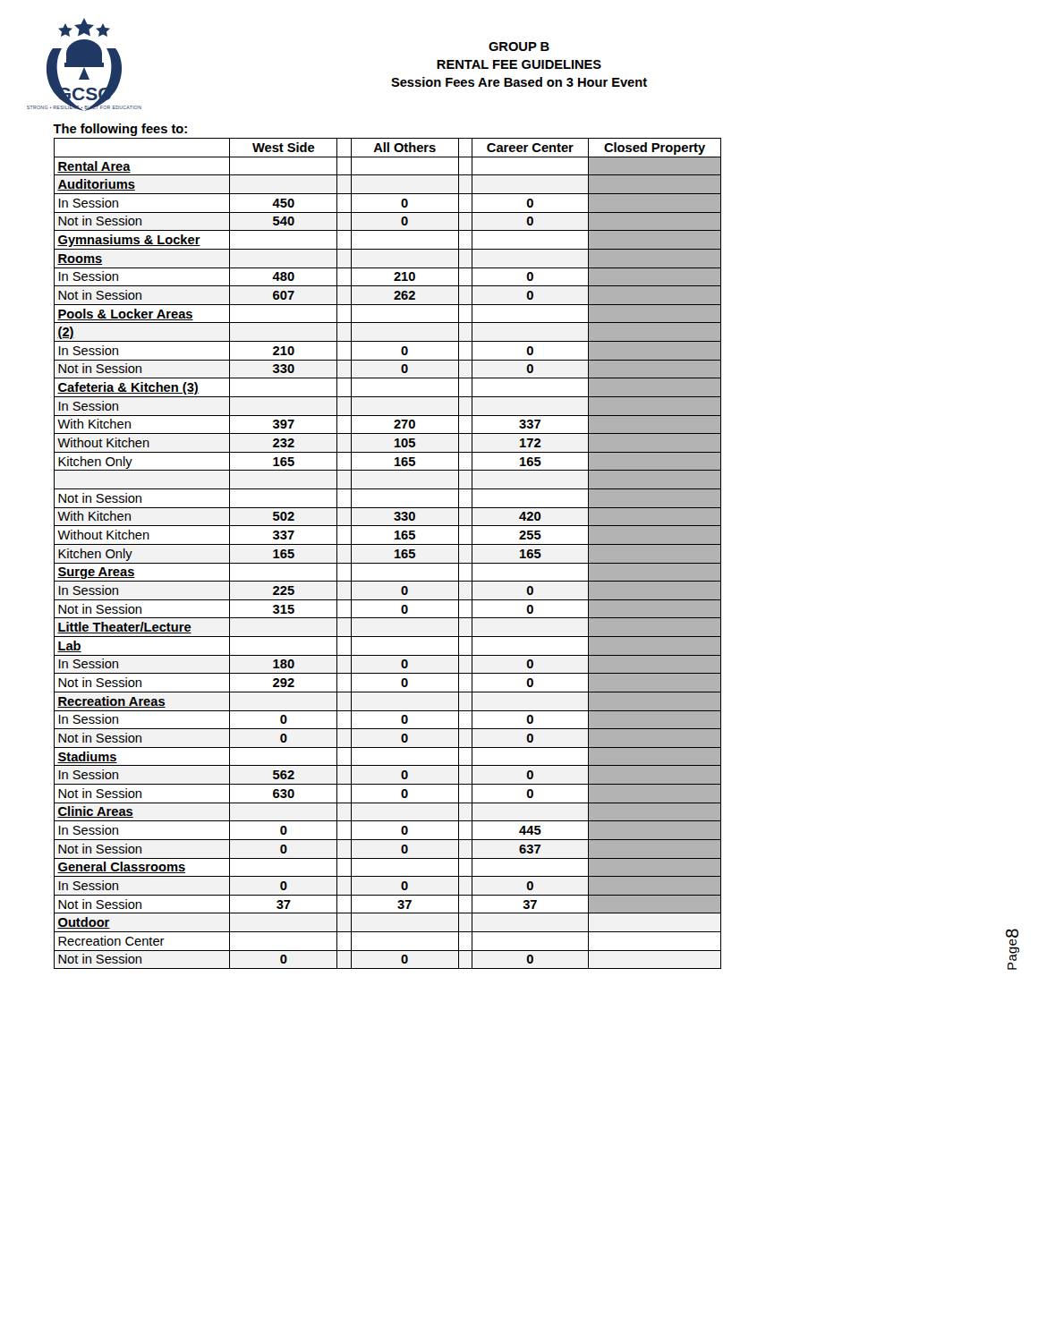GCSC STRONG • RESILIENT • BUILT FOR EDUCATION
GROUP B
RENTAL FEE GUIDELINES
Session Fees Are Based on 3 Hour Event
The following fees to:
| | West Side | | All Others | | Career Center | Closed Property |
| --- | --- | --- | --- | --- | --- | --- |
| Rental Area | | | | | | |
| Auditoriums | | | | | | |
| In Session | 450 | | 0 | | 0 | |
| Not in Session | 540 | | 0 | | 0 | |
| Gymnasiums & Locker | | | | | | |
| Rooms | | | | | | |
| In Session | 480 | | 210 | | 0 | |
| Not in Session | 607 | | 262 | | 0 | |
| Pools & Locker Areas | | | | | | |
| (2) | | | | | | |
| In Session | 210 | | 0 | | 0 | |
| Not in Session | 330 | | 0 | | 0 | |
| Cafeteria & Kitchen (3) | | | | | | |
| In Session | | | | | | |
| With Kitchen | 397 | | 270 | | 337 | |
| Without Kitchen | 232 | | 105 | | 172 | |
| Kitchen Only | 165 | | 165 | | 165 | |
| Not in Session | | | | | | |
| With Kitchen | 502 | | 330 | | 420 | |
| Without Kitchen | 337 | | 165 | | 255 | |
| Kitchen Only | 165 | | 165 | | 165 | |
| Surge Areas | | | | | | |
| In Session | 225 | | 0 | | 0 | |
| Not in Session | 315 | | 0 | | 0 | |
| Little Theater/Lecture | | | | | | |
| Lab | | | | | | |
| In Session | 180 | | 0 | | 0 | |
| Not in Session | 292 | | 0 | | 0 | |
| Recreation Areas | | | | | | |
| In Session | 0 | | 0 | | 0 | |
| Not in Session | 0 | | 0 | | 0 | |
| Stadiums | | | | | | |
| In Session | 562 | | 0 | | 0 | |
| Not in Session | 630 | | 0 | | 0 | |
| Clinic Areas | | | | | | |
| In Session | 0 | | 0 | | 445 | |
| Not in Session | 0 | | 0 | | 637 | |
| General Classrooms | | | | | | |
| In Session | 0 | | 0 | | 0 | |
| Not in Session | 37 | | 37 | | 37 | |
| Outdoor | | | | | | |
| Recreation Center | | | | | | |
| Not in Session | 0 | | 0 | | 0 | |
Page8